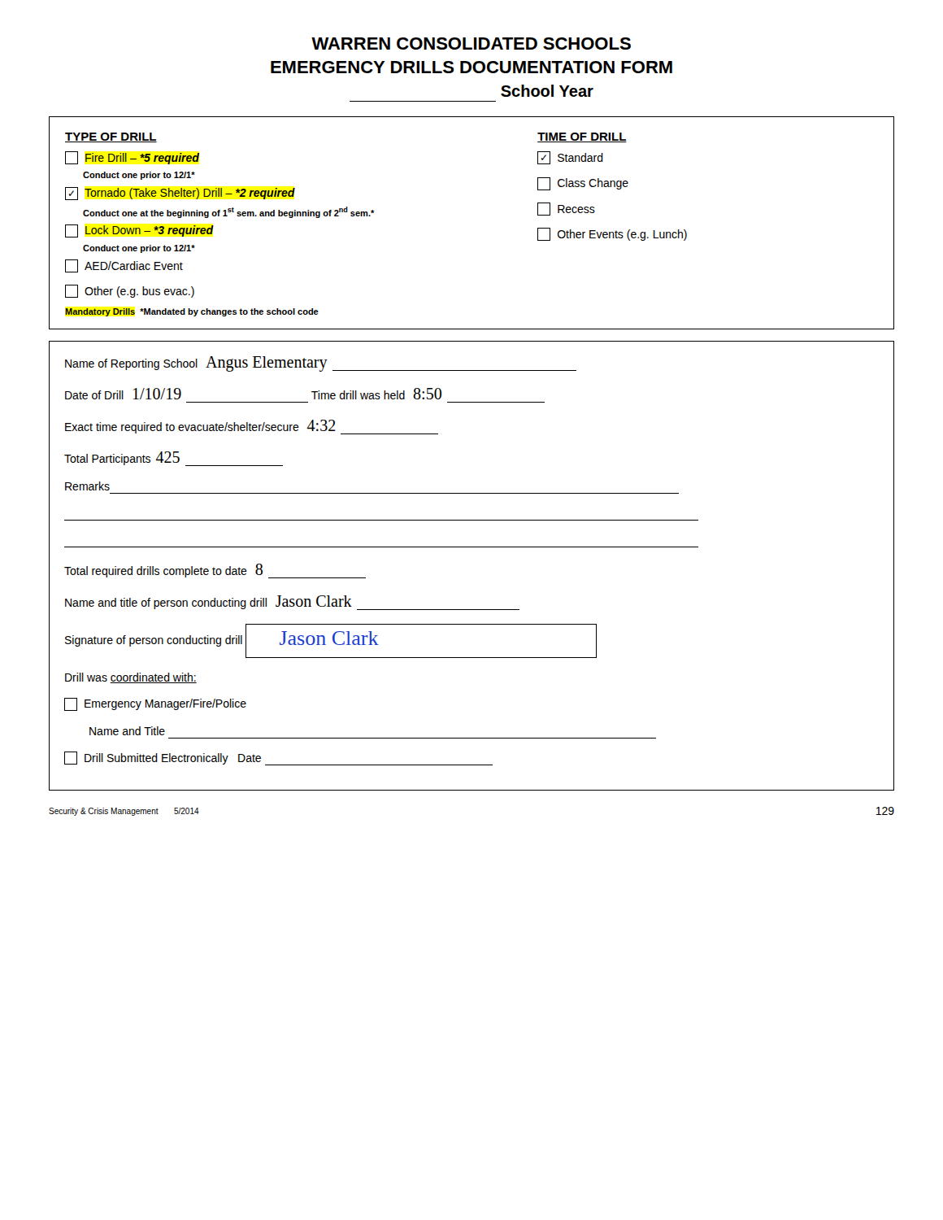WARREN CONSOLIDATED SCHOOLS
EMERGENCY DRILLS DOCUMENTATION FORM
School Year
| TYPE OF DRILL Fire Drill – *5 required Conduct one prior to 12/1* Tornado (Take Shelter) Drill – *2 required Conduct one at the beginning of 1 st sem. and beginning of 2 nd sem.* Lock Down – *3 required Conduct one prior to 12/1* AED/Cardiac Event Other (e.g. bus evac.) Mandatory Drills *Mandated by changes to the school code | TIME OF DRILL Standard Class Change Recess Other Events (e.g. Lunch) |
Name of Reporting School Angus Elementary
Date of Drill 1/10/19 Time drill was held 8:50
Exact time required to evacuate/shelter/secure 4:32
Total Participants425
Remarks
Total required drills complete to date 8
Name and title of person conducting drill Jason Clark
Signature of person conducting drill Jason Clark
Drill was coordinated with:
Emergency Manager/Fire/Police
Name and Title
Drill Submitted Electronically Date
Security & Crisis Management 5/2014
129